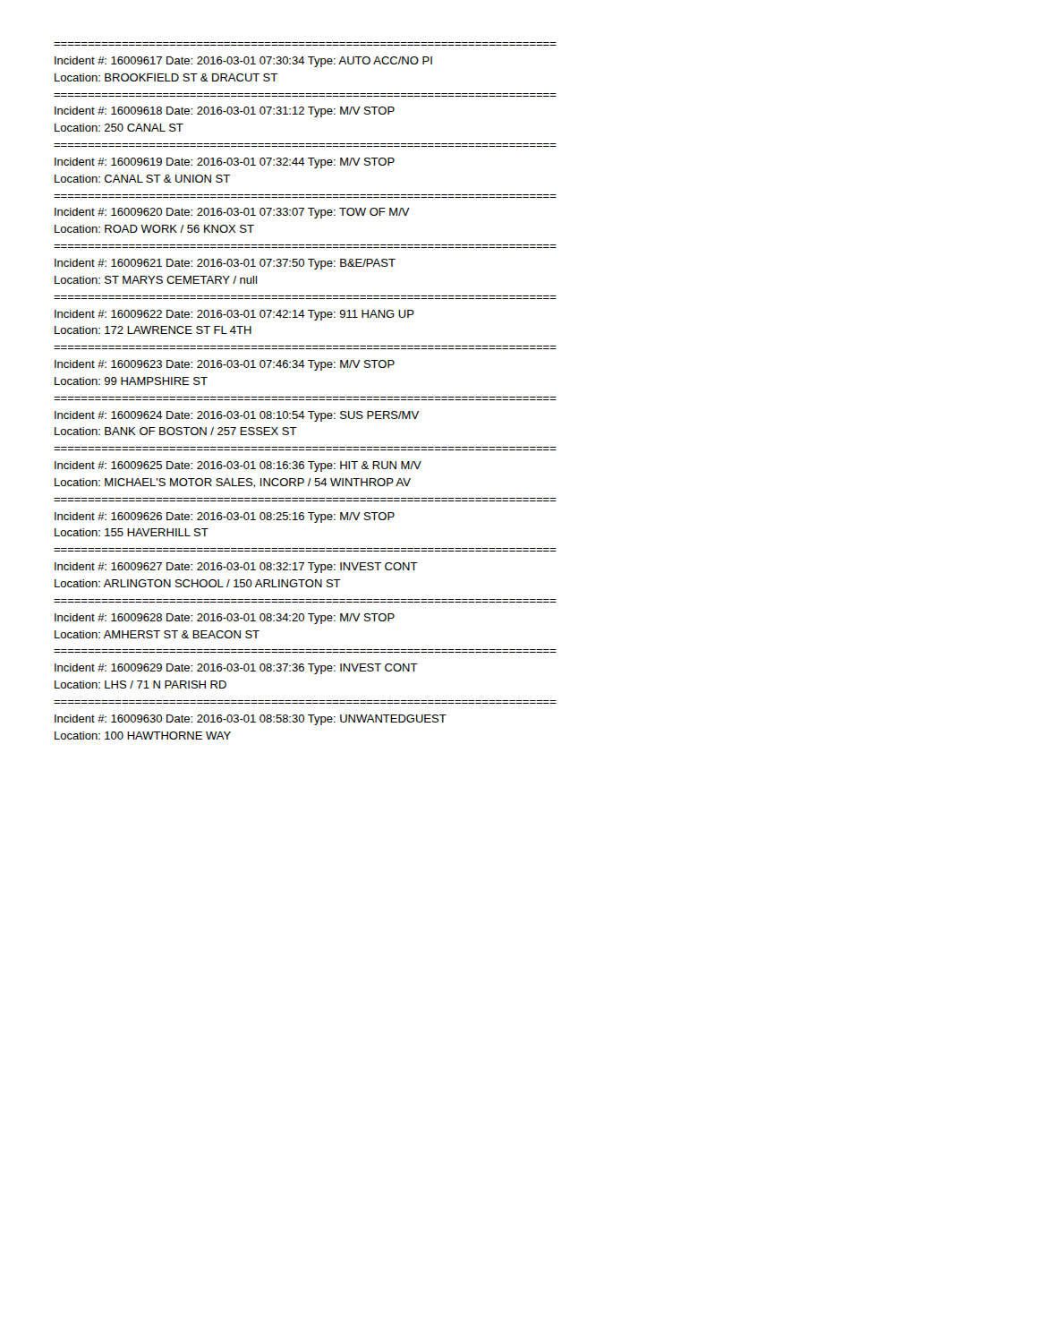==========================================================================
Incident #: 16009617 Date: 2016-03-01 07:30:34 Type: AUTO ACC/NO PI
Location: BROOKFIELD ST & DRACUT ST
==========================================================================
Incident #: 16009618 Date: 2016-03-01 07:31:12 Type: M/V STOP
Location: 250 CANAL ST
==========================================================================
Incident #: 16009619 Date: 2016-03-01 07:32:44 Type: M/V STOP
Location: CANAL ST & UNION ST
==========================================================================
Incident #: 16009620 Date: 2016-03-01 07:33:07 Type: TOW OF M/V
Location: ROAD WORK / 56 KNOX ST
==========================================================================
Incident #: 16009621 Date: 2016-03-01 07:37:50 Type: B&E/PAST
Location: ST MARYS CEMETARY / null
==========================================================================
Incident #: 16009622 Date: 2016-03-01 07:42:14 Type: 911 HANG UP
Location: 172 LAWRENCE ST FL 4TH
==========================================================================
Incident #: 16009623 Date: 2016-03-01 07:46:34 Type: M/V STOP
Location: 99 HAMPSHIRE ST
==========================================================================
Incident #: 16009624 Date: 2016-03-01 08:10:54 Type: SUS PERS/MV
Location: BANK OF BOSTON / 257 ESSEX ST
==========================================================================
Incident #: 16009625 Date: 2016-03-01 08:16:36 Type: HIT & RUN M/V
Location: MICHAEL'S MOTOR SALES, INCORP / 54 WINTHROP AV
==========================================================================
Incident #: 16009626 Date: 2016-03-01 08:25:16 Type: M/V STOP
Location: 155 HAVERHILL ST
==========================================================================
Incident #: 16009627 Date: 2016-03-01 08:32:17 Type: INVEST CONT
Location: ARLINGTON SCHOOL / 150 ARLINGTON ST
==========================================================================
Incident #: 16009628 Date: 2016-03-01 08:34:20 Type: M/V STOP
Location: AMHERST ST & BEACON ST
==========================================================================
Incident #: 16009629 Date: 2016-03-01 08:37:36 Type: INVEST CONT
Location: LHS / 71 N PARISH RD
==========================================================================
Incident #: 16009630 Date: 2016-03-01 08:58:30 Type: UNWANTEDGUEST
Location: 100 HAWTHORNE WAY